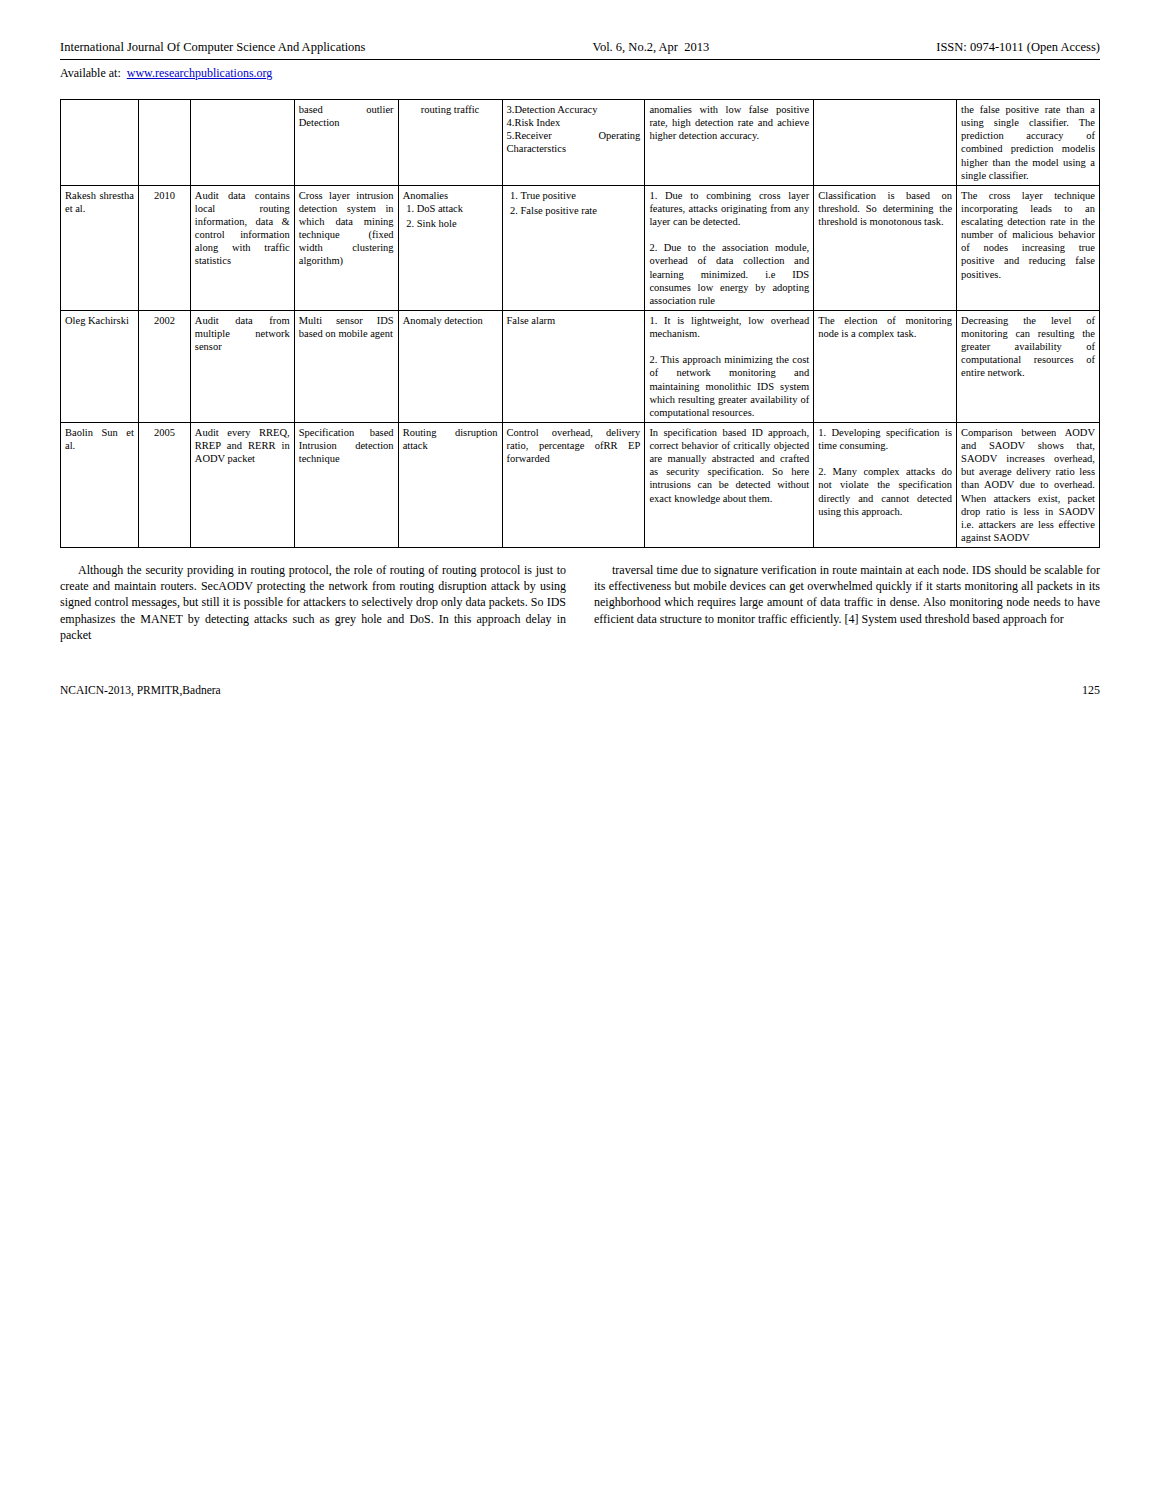International Journal Of Computer Science And Applications Vol. 6, No.2, Apr 2013 ISSN: 0974-1011 (Open Access)
Available at: www.researchpublications.org
| | | | based outlier Detection | routing traffic | 3.Detection Accuracy 4.Risk Index 5.Receiver Operating Characterstics | anomalies with low false positive rate, high detection rate and achieve higher detection accuracy. | | the false positive rate than a using single classifier. The prediction accuracy of combined prediction modelis higher than the model using a single classifier. |
| Rakesh shrestha et al. | 2010 | Audit data contains local routing information, data & control information along with traffic statistics | Cross layer intrusion detection system in which data mining technique (fixed width clustering algorithm) | Anomalies DoS attack Sink hole | True positive False positive rate | 1. Due to combining cross layer features, attacks originating from any layer can be detected. 2. Due to the association module, overhead of data collection and learning minimized. i.e IDS consumes low energy by adopting association rule | Classification is based on threshold. So determining the threshold is monotonous task. | The cross layer technique incorporating leads to an escalating detection rate in the number of malicious behavior of nodes increasing true positive and reducing false positives. |
| Oleg Kachirski | 2002 | Audit data from multiple network sensor | Multi sensor IDS based on mobile agent | Anomaly detection | False alarm | 1. It is lightweight, low overhead mechanism. 2. This approach minimizing the cost of network monitoring and maintaining monolithic IDS system which resulting greater availability of computational resources. | The election of monitoring node is a complex task. | Decreasing the level of monitoring can resulting the greater availability of computational resources of entire network. |
| Baolin Sun et al. | 2005 | Audit every RREQ, RREP and RERR in AODV packet | Specification based Intrusion detection technique | Routing disruption attack | Control overhead, delivery ratio, percentage ofRR EP forwarded | In specification based ID approach, correct behavior of critically objected are manually abstracted and crafted as security specification. So here intrusions can be detected without exact knowledge about them. | 1. Developing specification is time consuming. 2. Many complex attacks do not violate the specification directly and cannot detected using this approach. | Comparison between AODV and SAODV shows that, SAODV increases overhead, but average delivery ratio less than AODV due to overhead. When attackers exist, packet drop ratio is less in SAODV i.e. attackers are less effective against SAODV |
Although the security providing in routing protocol, the role of routing of routing protocol is just to create and maintain routers. SecAODV protecting the network from routing disruption attack by using signed control messages, but still it is possible for attackers to selectively drop only data packets. So IDS emphasizes the MANET by detecting attacks such as grey hole and DoS. In this approach delay in packet
traversal time due to signature verification in route maintain at each node. IDS should be scalable for its effectiveness but mobile devices can get overwhelmed quickly if it starts monitoring all packets in its neighborhood which requires large amount of data traffic in dense. Also monitoring node needs to have efficient data structure to monitor traffic efficiently. [4] System used threshold based approach for
NCAICN-2013, PRMITR,Badnera 125